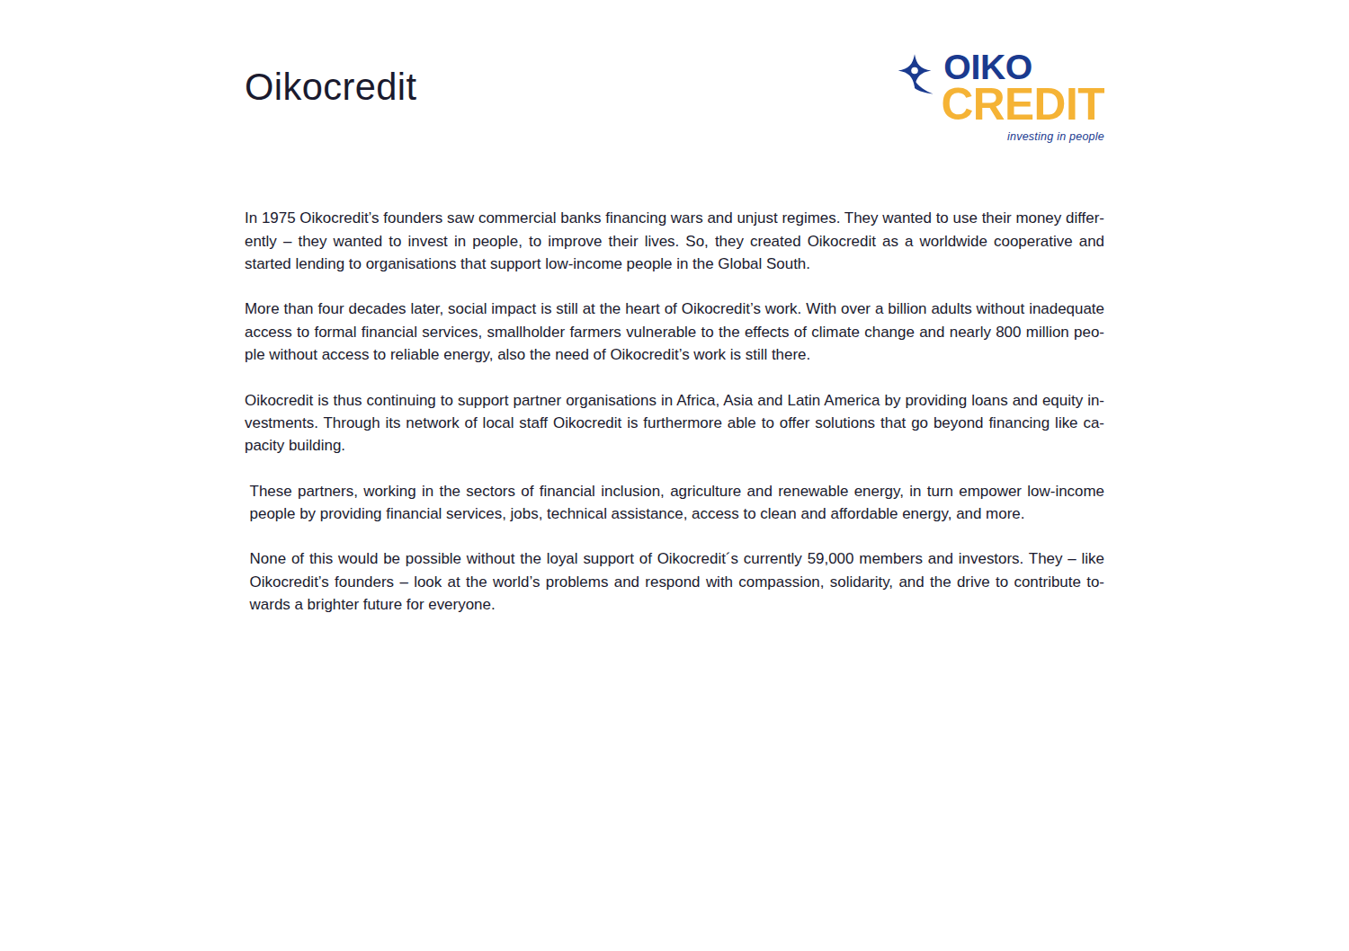Oikocredit
OIKO CREDIT
investing in people
In 1975 Oikocredit’s founders saw commercial banks financing wars and unjust regimes. They wanted to use their money differently – they wanted to invest in people, to improve their lives. So, they created Oikocredit as a worldwide cooperative and started lending to organisations that support low-income people in the Global South.
More than four decades later, social impact is still at the heart of Oikocredit’s work. With over a billion adults without inadequate access to formal financial services, smallholder farmers vulnerable to the effects of climate change and nearly 800 million people without access to reliable energy, also the need of Oikocredit’s work is still there.
Oikocredit is thus continuing to support partner organisations in Africa, Asia and Latin America by providing loans and equity investments. Through its network of local staff Oikocredit is furthermore able to offer solutions that go beyond financing like capacity building.
These partners, working in the sectors of financial inclusion, agriculture and renewable energy, in turn empower low-income people by providing financial services, jobs, technical assistance, access to clean and affordable energy, and more.
None of this would be possible without the loyal support of Oikocredit´s currently 59,000 members and investors. They – like Oikocredit’s founders – look at the world’s problems and respond with compassion, solidarity, and the drive to contribute towards a brighter future for everyone.